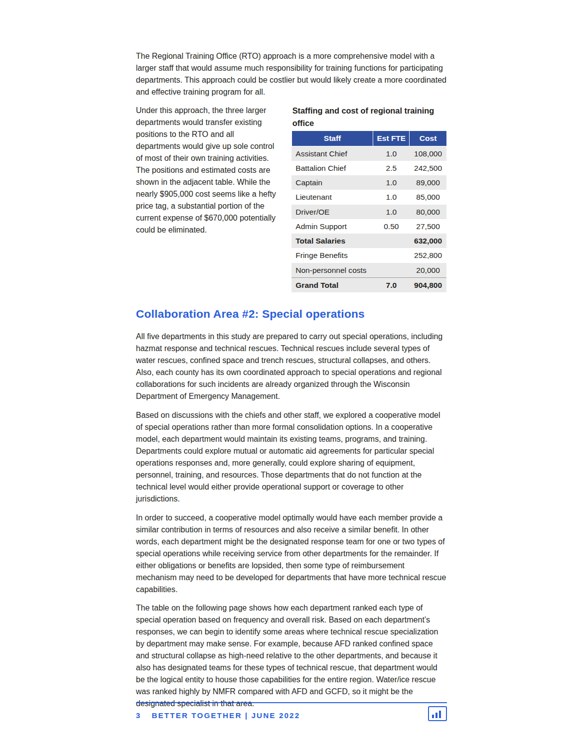The Regional Training Office (RTO) approach is a more comprehensive model with a larger staff that would assume much responsibility for training functions for participating departments. This approach could be costlier but would likely create a more coordinated and effective training program for all.
Under this approach, the three larger departments would transfer existing positions to the RTO and all departments would give up sole control of most of their own training activities. The positions and estimated costs are shown in the adjacent table. While the nearly $905,000 cost seems like a hefty price tag, a substantial portion of the current expense of $670,000 potentially could be eliminated.
Staffing and cost of regional training office
| Staff | Est FTE | Cost |
| --- | --- | --- |
| Assistant Chief | 1.0 | 108,000 |
| Battalion Chief | 2.5 | 242,500 |
| Captain | 1.0 | 89,000 |
| Lieutenant | 1.0 | 85,000 |
| Driver/OE | 1.0 | 80,000 |
| Admin Support | 0.50 | 27,500 |
| Total Salaries | | 632,000 |
| Fringe Benefits | | 252,800 |
| Non-personnel costs | | 20,000 |
| Grand Total | 7.0 | 904,800 |
Collaboration Area #2: Special operations
All five departments in this study are prepared to carry out special operations, including hazmat response and technical rescues. Technical rescues include several types of water rescues, confined space and trench rescues, structural collapses, and others. Also, each county has its own coordinated approach to special operations and regional collaborations for such incidents are already organized through the Wisconsin Department of Emergency Management.
Based on discussions with the chiefs and other staff, we explored a cooperative model of special operations rather than more formal consolidation options. In a cooperative model, each department would maintain its existing teams, programs, and training. Departments could explore mutual or automatic aid agreements for particular special operations responses and, more generally, could explore sharing of equipment, personnel, training, and resources. Those departments that do not function at the technical level would either provide operational support or coverage to other jurisdictions.
In order to succeed, a cooperative model optimally would have each member provide a similar contribution in terms of resources and also receive a similar benefit. In other words, each department might be the designated response team for one or two types of special operations while receiving service from other departments for the remainder. If either obligations or benefits are lopsided, then some type of reimbursement mechanism may need to be developed for departments that have more technical rescue capabilities.
The table on the following page shows how each department ranked each type of special operation based on frequency and overall risk. Based on each department’s responses, we can begin to identify some areas where technical rescue specialization by department may make sense. For example, because AFD ranked confined space and structural collapse as high-need relative to the other departments, and because it also has designated teams for these types of technical rescue, that department would be the logical entity to house those capabilities for the entire region. Water/ice rescue was ranked highly by NMFR compared with AFD and GCFD, so it might be the designated specialist in that area.
3 Better Together | June 2022